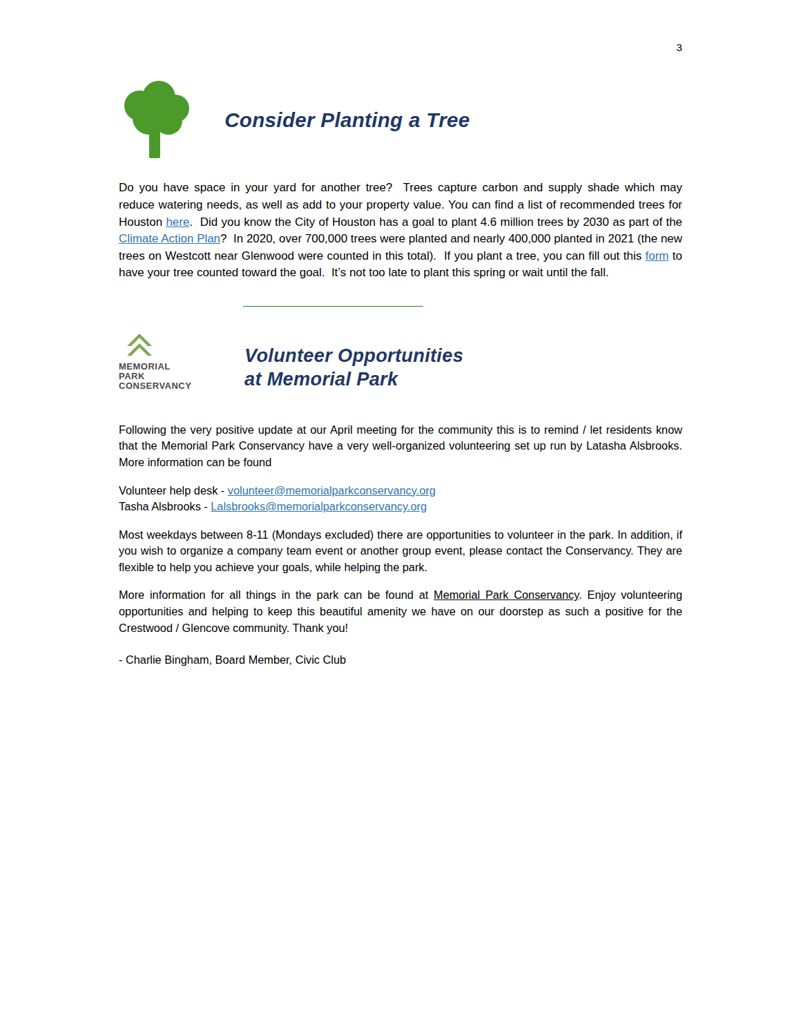3
Consider Planting a Tree
Do you have space in your yard for another tree? Trees capture carbon and supply shade which may reduce watering needs, as well as add to your property value. You can find a list of recommended trees for Houston here. Did you know the City of Houston has a goal to plant 4.6 million trees by 2030 as part of the Climate Action Plan? In 2020, over 700,000 trees were planted and nearly 400,000 planted in 2021 (the new trees on Westcott near Glenwood were counted in this total). If you plant a tree, you can fill out this form to have your tree counted toward the goal. It’s not too late to plant this spring or wait until the fall.
MEMORIAL PARK CONSERVANCY
Volunteer Opportunities
at Memorial Park
Following the very positive update at our April meeting for the community this is to remind / let residents know that the Memorial Park Conservancy have a very well-organized volunteering set up run by Latasha Alsbrooks. More information can be found
Volunteer help desk - volunteer@memorialparkconservancy.org Tasha Alsbrooks - Lalsbrooks@memorialparkconservancy.org
Most weekdays between 8-11 (Mondays excluded) there are opportunities to volunteer in the park. In addition, if you wish to organize a company team event or another group event, please contact the Conservancy. They are flexible to help you achieve your goals, while helping the park.
More information for all things in the park can be found at Memorial Park Conservancy. Enjoy volunteering opportunities and helping to keep this beautiful amenity we have on our doorstep as such a positive for the Crestwood / Glencove community. Thank you!
- Charlie Bingham, Board Member, Civic Club